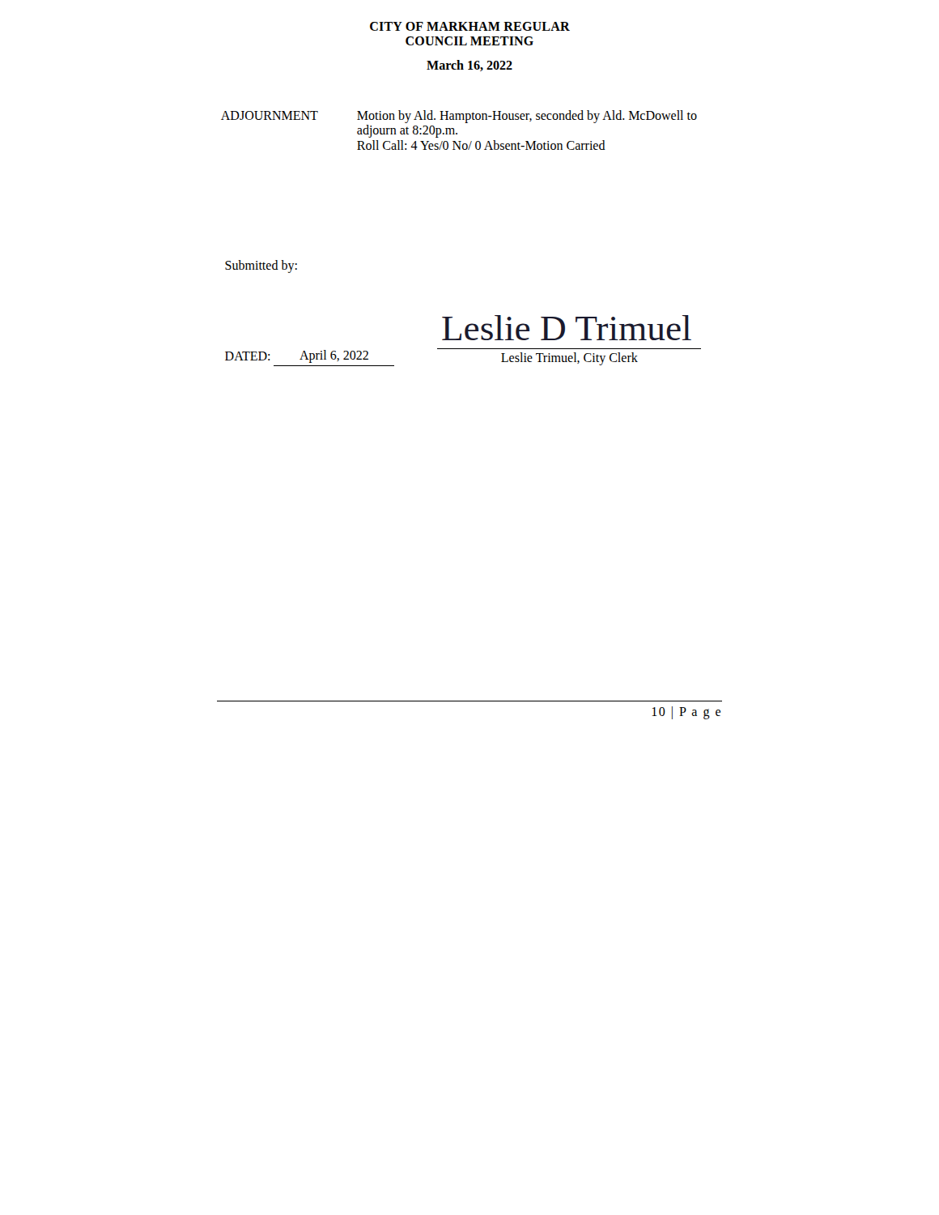CITY OF MARKHAM REGULAR
COUNCIL MEETING
March 16, 2022
ADJOURNMENT
Motion by Ald. Hampton-Houser, seconded by Ald. McDowell to adjourn at 8:20p.m.
Roll Call: 4 Yes/0 No/ 0 Absent-Motion Carried
Submitted by:
DATED: April 6, 2022
Leslie D Trimuel
Leslie Trimuel, City Clerk
10 | P a g e